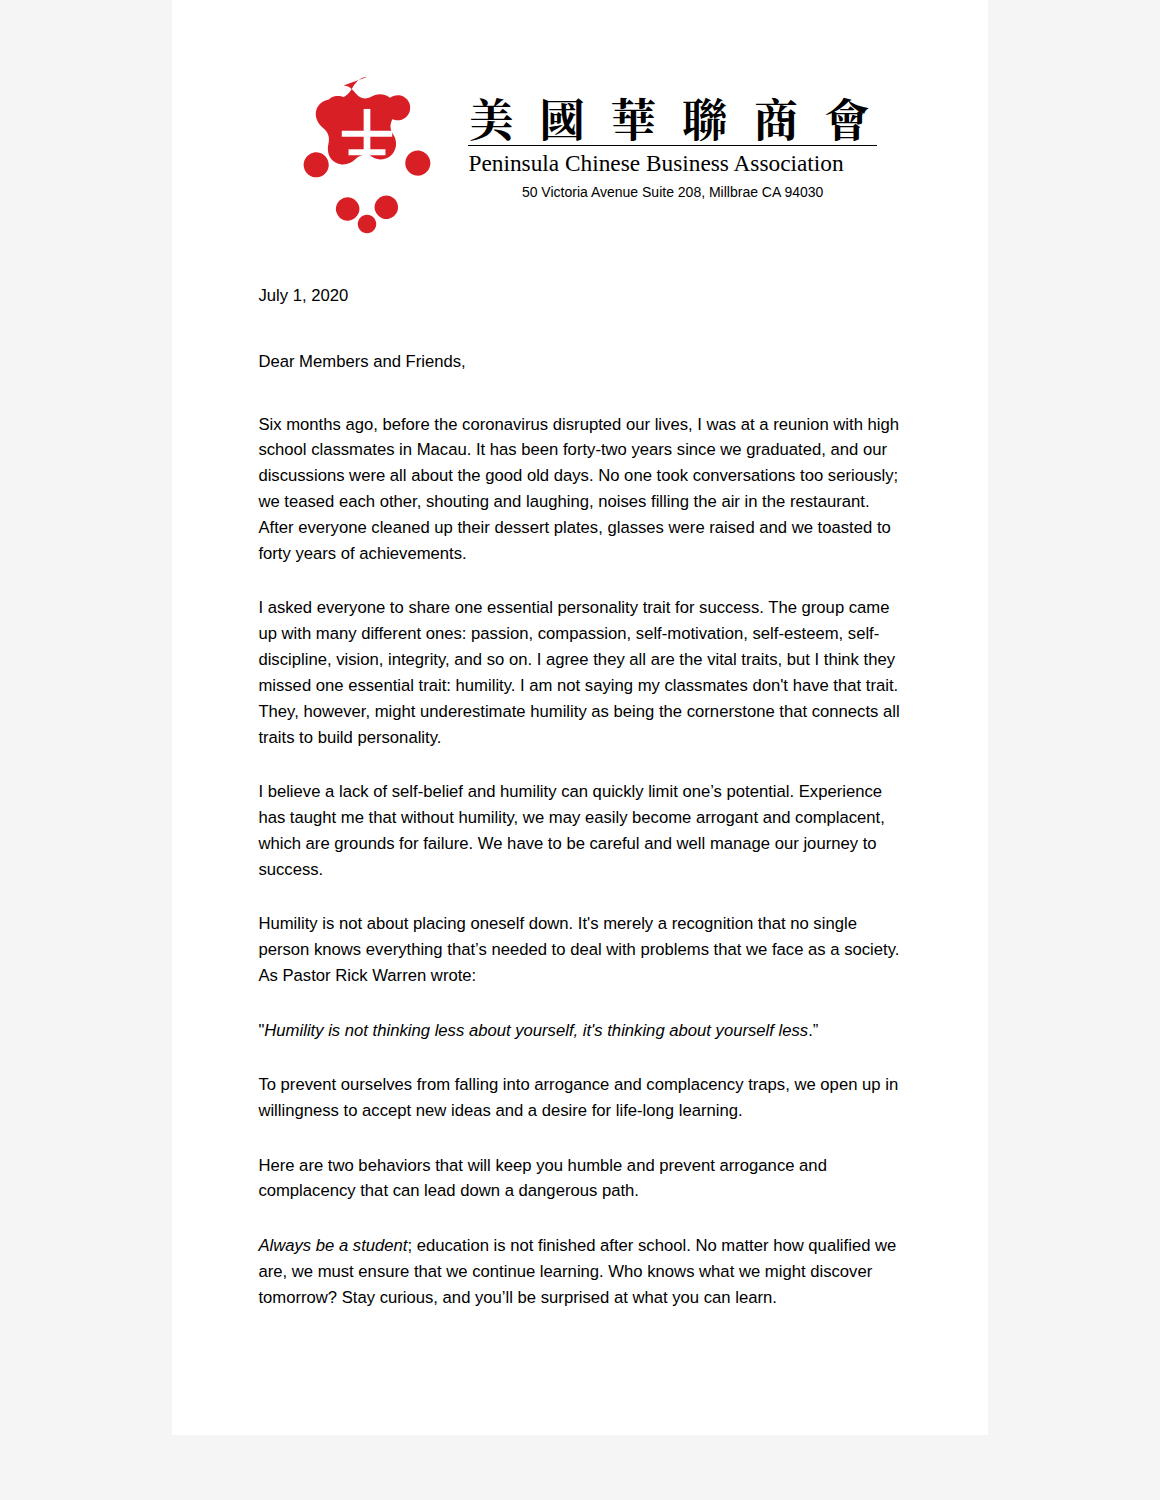美 國 華 聯 商 會
Peninsula Chinese Business Association
50 Victoria Avenue Suite 208, Millbrae CA 94030
July 1, 2020
Dear Members and Friends,
Six months ago, before the coronavirus disrupted our lives, I was at a reunion with high school classmates in Macau. It has been forty-two years since we graduated, and our discussions were all about the good old days. No one took conversations too seriously; we teased each other, shouting and laughing, noises filling the air in the restaurant. After everyone cleaned up their dessert plates, glasses were raised and we toasted to forty years of achievements.
I asked everyone to share one essential personality trait for success. The group came up with many different ones: passion, compassion, self-motivation, self-esteem, self-discipline, vision, integrity, and so on. I agree they all are the vital traits, but I think they missed one essential trait: humility. I am not saying my classmates don't have that trait. They, however, might underestimate humility as being the cornerstone that connects all traits to build personality.
I believe a lack of self-belief and humility can quickly limit one’s potential. Experience has taught me that without humility, we may easily become arrogant and complacent, which are grounds for failure. We have to be careful and well manage our journey to success.
Humility is not about placing oneself down. It's merely a recognition that no single person knows everything that’s needed to deal with problems that we face as a society. As Pastor Rick Warren wrote:
"Humility is not thinking less about yourself, it's thinking about yourself less.”
To prevent ourselves from falling into arrogance and complacency traps, we open up in willingness to accept new ideas and a desire for life-long learning.
Here are two behaviors that will keep you humble and prevent arrogance and complacency that can lead down a dangerous path.
Always be a student; education is not finished after school. No matter how qualified we are, we must ensure that we continue learning. Who knows what we might discover tomorrow? Stay curious, and you’ll be surprised at what you can learn.